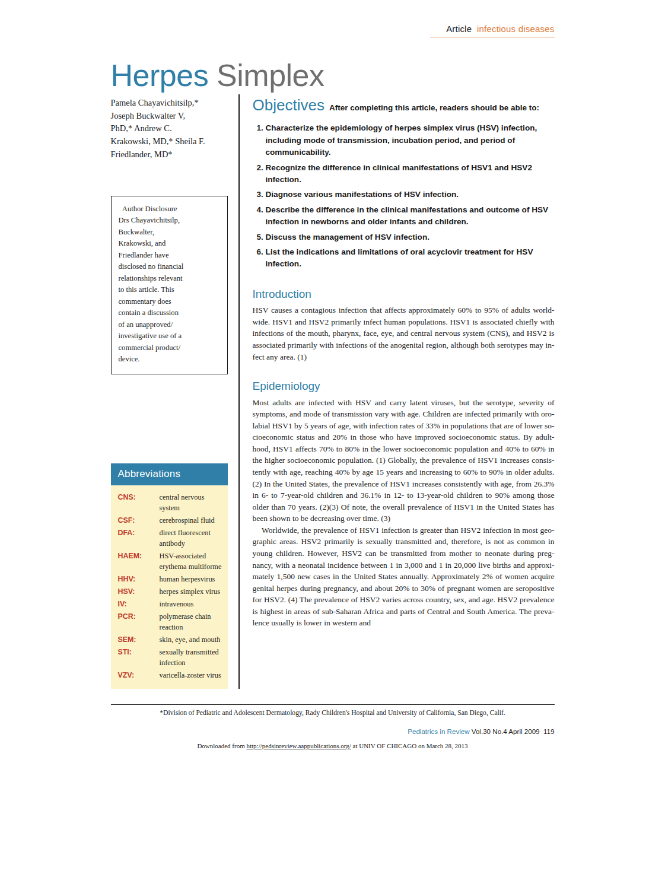Article infectious diseases
Herpes Simplex
Pamela Chayavichitsilp,*
Joseph Buckwalter V,
PhD,* Andrew C.
Krakowski, MD,* Sheila F.
Friedlander, MD*
Author Disclosure
Drs Chayavichitsilp,
Buckwalter,
Krakowski, and
Friedlander have
disclosed no financial
relationships relevant
to this article. This
commentary does
contain a discussion
of an unapproved/
investigative use of a
commercial product/
device.
Abbreviations
| CNS: | central nervous system |
| CSF: | cerebrospinal fluid |
| DFA: | direct fluorescent antibody |
| HAEM: | HSV-associated erythema multiforme |
| HHV: | human herpesvirus |
| HSV: | herpes simplex virus |
| IV: | intravenous |
| PCR: | polymerase chain reaction |
| SEM: | skin, eye, and mouth |
| STI: | sexually transmitted infection |
| VZV: | varicella-zoster virus |
Objectives
After completing this article, readers should be able to:
Characterize the epidemiology of herpes simplex virus (HSV) infection, including mode of transmission, incubation period, and period of communicability.
Recognize the difference in clinical manifestations of HSV1 and HSV2 infection.
Diagnose various manifestations of HSV infection.
Describe the difference in the clinical manifestations and outcome of HSV infection in newborns and older infants and children.
Discuss the management of HSV infection.
List the indications and limitations of oral acyclovir treatment for HSV infection.
Introduction
HSV causes a contagious infection that affects approximately 60% to 95% of adults worldwide. HSV1 and HSV2 primarily infect human populations. HSV1 is associated chiefly with infections of the mouth, pharynx, face, eye, and central nervous system (CNS), and HSV2 is associated primarily with infections of the anogenital region, although both serotypes may infect any area. (1)
Epidemiology
Most adults are infected with HSV and carry latent viruses, but the serotype, severity of symptoms, and mode of transmission vary with age. Children are infected primarily with orolabial HSV1 by 5 years of age, with infection rates of 33% in populations that are of lower socioeconomic status and 20% in those who have improved socioeconomic status. By adulthood, HSV1 affects 70% to 80% in the lower socioeconomic population and 40% to 60% in the higher socioeconomic population. (1) Globally, the prevalence of HSV1 increases consistently with age, reaching 40% by age 15 years and increasing to 60% to 90% in older adults. (2) In the United States, the prevalence of HSV1 increases consistently with age, from 26.3% in 6- to 7-year-old children and 36.1% in 12- to 13-year-old children to 90% among those older than 70 years. (2)(3) Of note, the overall prevalence of HSV1 in the United States has been shown to be decreasing over time. (3)
Worldwide, the prevalence of HSV1 infection is greater than HSV2 infection in most geographic areas. HSV2 primarily is sexually transmitted and, therefore, is not as common in young children. However, HSV2 can be transmitted from mother to neonate during pregnancy, with a neonatal incidence between 1 in 3,000 and 1 in 20,000 live births and approximately 1,500 new cases in the United States annually. Approximately 2% of women acquire genital herpes during pregnancy, and about 20% to 30% of pregnant women are seropositive for HSV2. (4) The prevalence of HSV2 varies across country, sex, and age. HSV2 prevalence is highest in areas of sub-Saharan Africa and parts of Central and South America. The prevalence usually is lower in western and
*Division of Pediatric and Adolescent Dermatology, Rady Children's Hospital and University of California, San Diego, Calif.
Pediatrics in Review Vol.30 No.4 April 2009 119
Downloaded from http://pedsinreview.aappublications.org/ at UNIV OF CHICAGO on March 28, 2013